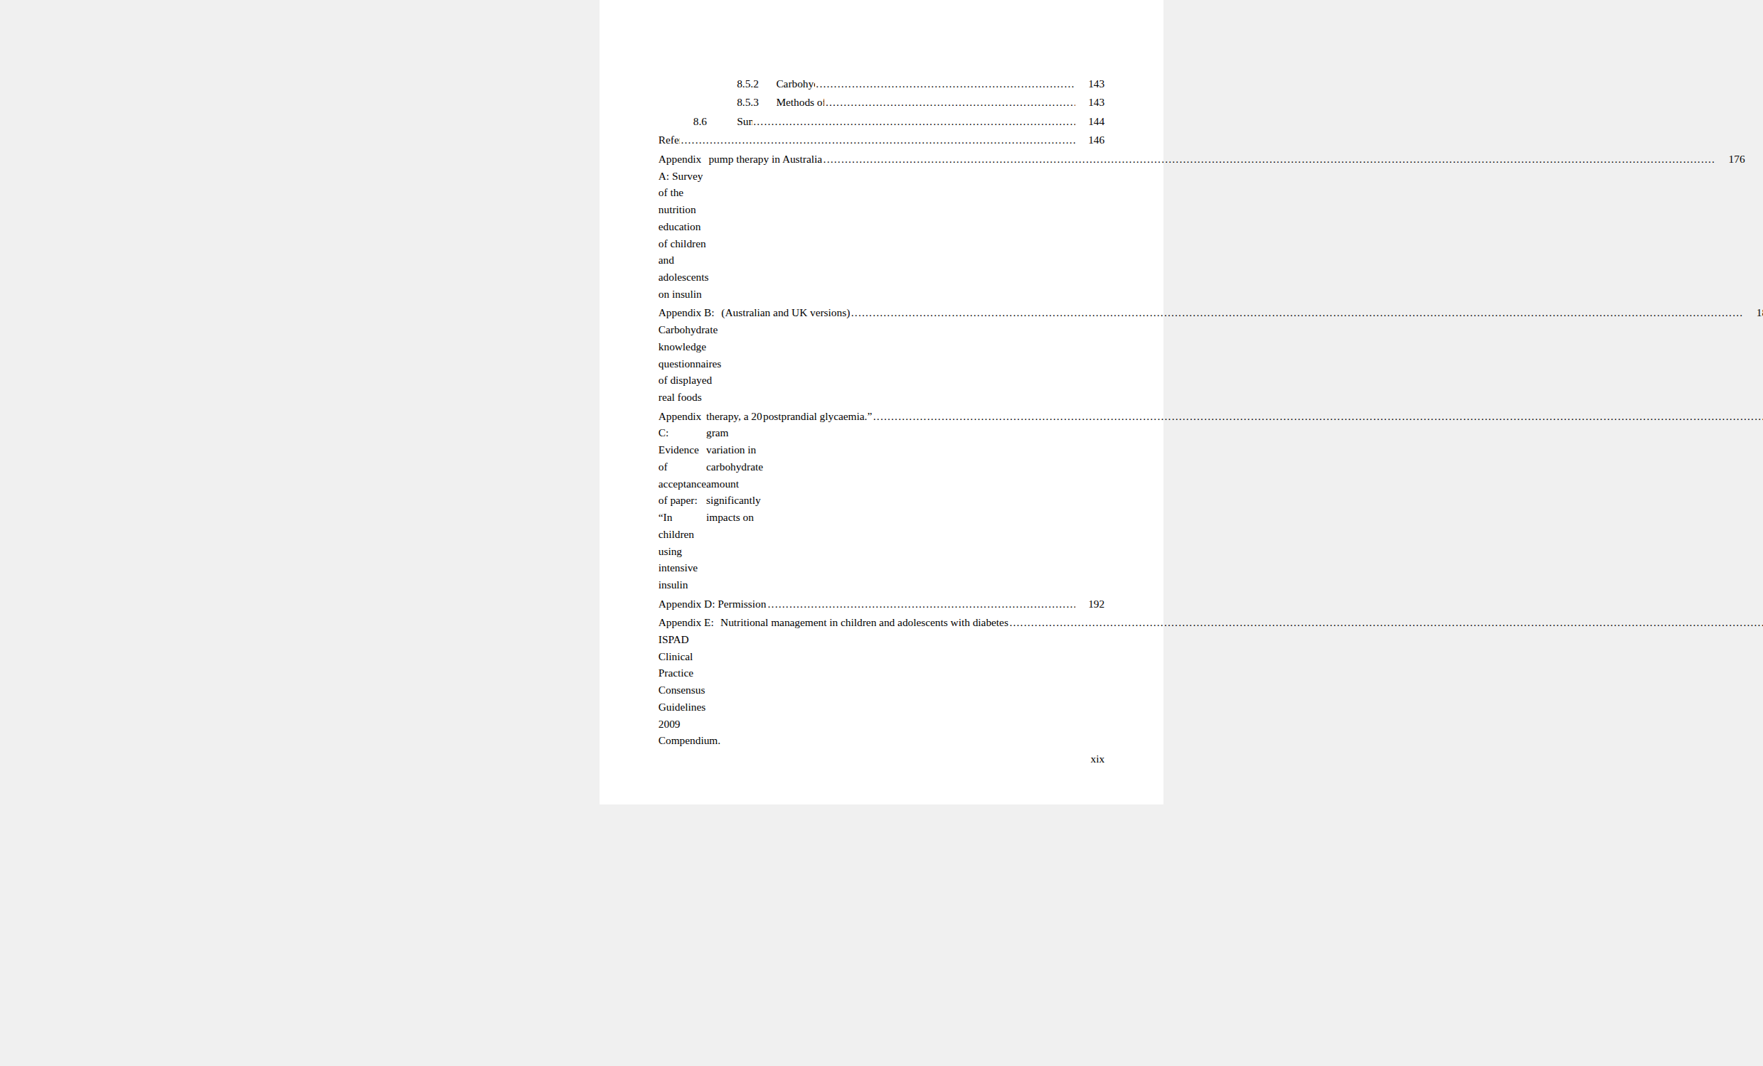8.5.2 Carbohydrate estimation skills 143
8.5.3 Methods of carbohydrate quantification 143
8.6 Summary 144
References 146
Appendix A: Survey of the nutrition education of children and adolescents on insulin pump therapy in Australia 176
Appendix B: Carbohydrate knowledge questionnaires of displayed real foods (Australian and UK versions) 180
Appendix C: Evidence of acceptance of paper: “In children using intensive insulin therapy, a 20 gram variation in carbohydrate amount significantly impacts on postprandial glycaemia.” 189
Appendix D: Permission letters regarding copyright of published papers 192
Appendix E: ISPAD Clinical Practice Consensus Guidelines 2009 Compendium. Nutritional management in children and adolescents with diabetes 202
xix